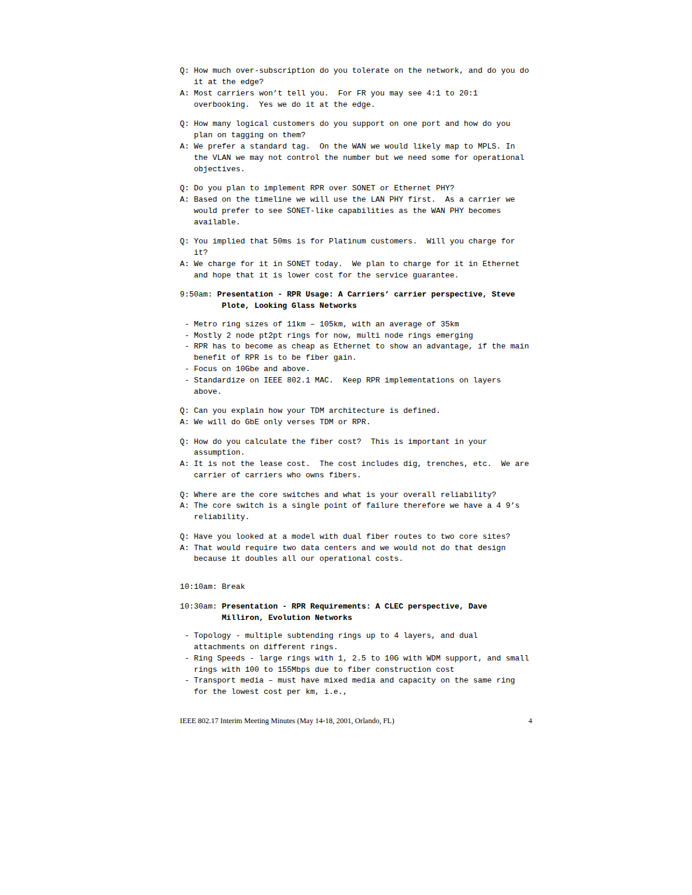Q: How much over-subscription do you tolerate on the network, and do you do it at the edge?
A: Most carriers won’t tell you. For FR you may see 4:1 to 20:1 overbooking. Yes we do it at the edge.
Q: How many logical customers do you support on one port and how do you plan on tagging on them?
A: We prefer a standard tag. On the WAN we would likely map to MPLS. In the VLAN we may not control the number but we need some for operational objectives.
Q: Do you plan to implement RPR over SONET or Ethernet PHY?
A: Based on the timeline we will use the LAN PHY first. As a carrier we would prefer to see SONET-like capabilities as the WAN PHY becomes available.
Q: You implied that 50ms is for Platinum customers. Will you charge for it?
A: We charge for it in SONET today. We plan to charge for it in Ethernet and hope that it is lower cost for the service guarantee.
9:50am: Presentation - RPR Usage: A Carriers’ carrier perspective, Steve Plote, Looking Glass Networks
Metro ring sizes of 11km – 105km, with an average of 35km
Mostly 2 node pt2pt rings for now, multi node rings emerging
RPR has to become as cheap as Ethernet to show an advantage, if the main benefit of RPR is to be fiber gain.
Focus on 10Gbe and above.
Standardize on IEEE 802.1 MAC. Keep RPR implementations on layers above.
Q: Can you explain how your TDM architecture is defined.
A: We will do GbE only verses TDM or RPR.
Q: How do you calculate the fiber cost? This is important in your assumption.
A: It is not the lease cost. The cost includes dig, trenches, etc. We are carrier of carriers who owns fibers.
Q: Where are the core switches and what is your overall reliability?
A: The core switch is a single point of failure therefore we have a 4 9’s reliability.
Q: Have you looked at a model with dual fiber routes to two core sites?
A: That would require two data centers and we would not do that design because it doubles all our operational costs.
10:10am: Break
10:30am: Presentation - RPR Requirements: A CLEC perspective, Dave Milliron, Evolution Networks
Topology - multiple subtending rings up to 4 layers, and dual attachments on different rings.
Ring Speeds - large rings with 1, 2.5 to 10G with WDM support, and small rings with 100 to 155Mbps due to fiber construction cost
Transport media – must have mixed media and capacity on the same ring for the lowest cost per km, i.e.,
IEEE 802.17 Interim Meeting Minutes (May 14-18, 2001, Orlando, FL) 4